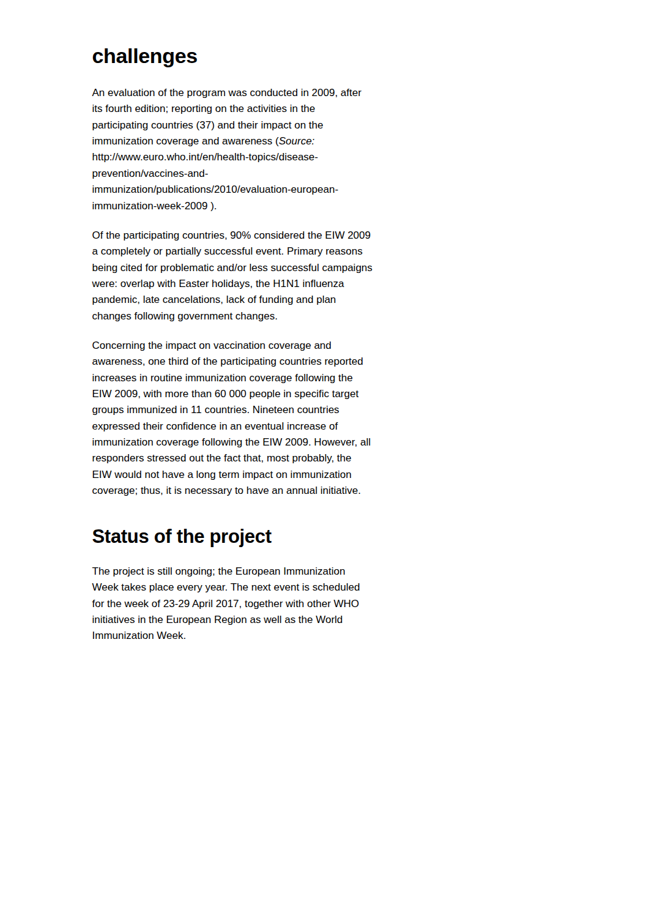challenges
An evaluation of the program was conducted in 2009, after its fourth edition; reporting on the activities in the participating countries (37) and their impact on the immunization coverage and awareness (Source: http://www.euro.who.int/en/health-topics/disease-prevention/vaccines-and-immunization/publications/2010/evaluation-european-immunization-week-2009 ).
Of the participating countries, 90% considered the EIW 2009 a completely or partially successful event. Primary reasons being cited for problematic and/or less successful campaigns were: overlap with Easter holidays, the H1N1 influenza pandemic, late cancelations, lack of funding and plan changes following government changes.
Concerning the impact on vaccination coverage and awareness, one third of the participating countries reported increases in routine immunization coverage following the EIW 2009, with more than 60 000 people in specific target groups immunized in 11 countries. Nineteen countries expressed their confidence in an eventual increase of immunization coverage following the EIW 2009. However, all responders stressed out the fact that, most probably, the EIW would not have a long term impact on immunization coverage; thus, it is necessary to have an annual initiative.
Status of the project
The project is still ongoing; the European Immunization Week takes place every year. The next event is scheduled for the week of 23-29 April 2017, together with other WHO initiatives in the European Region as well as the World Immunization Week.